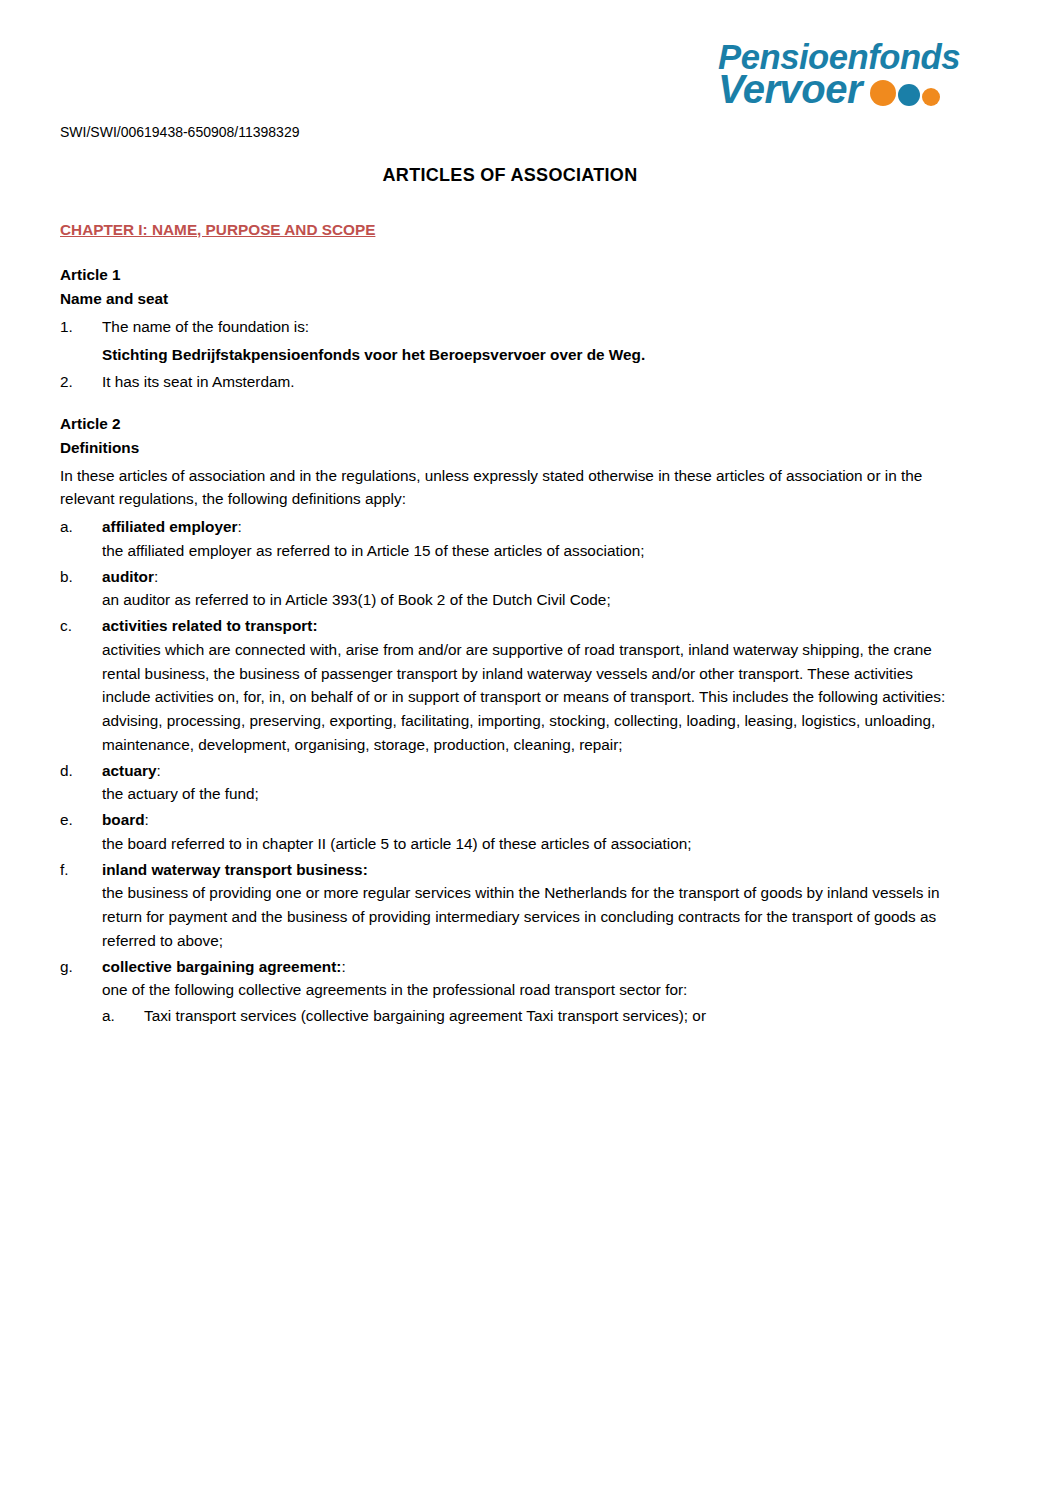Pensioenfonds Vervoer
SWI/SWI/00619438-650908/11398329
ARTICLES OF ASSOCIATION
CHAPTER I: NAME, PURPOSE AND SCOPE
Article 1
Name and seat
1. The name of the foundation is:
Stichting Bedrijfstakpensioenfonds voor het Beroepsvervoer over de Weg.
2. It has its seat in Amsterdam.
Article 2
Definitions
In these articles of association and in the regulations, unless expressly stated otherwise in these articles of association or in the relevant regulations, the following definitions apply:
a.
affiliated employer
:
the affiliated employer as referred to in Article 15 of these articles of association;
b.
auditor
:
an auditor as referred to in Article 393(1) of Book 2 of the Dutch Civil Code;
c.
activities related to transport:
activities which are connected with, arise from and/or are supportive of road transport, inland waterway shipping, the crane rental business, the business of passenger transport by inland waterway vessels and/or other transport. These activities include activities on, for, in, on behalf of or in support of transport or means of transport. This includes the following activities: advising, processing, preserving, exporting, facilitating, importing, stocking, collecting, loading, leasing, logistics, unloading, maintenance, development, organising, storage, production, cleaning, repair;
d.
actuary
:
the actuary of the fund;
e.
board
:
the board referred to in chapter II (article 5 to article 14) of these articles of association;
f.
inland waterway transport business:
the business of providing one or more regular services within the Netherlands for the transport of goods by inland vessels in return for payment and the business of providing intermediary services in concluding contracts for the transport of goods as referred to above;
g.
collective bargaining agreement:
:
one of the following collective agreements in the professional road transport sector for:
a. Taxi transport services (collective bargaining agreement Taxi transport services); or